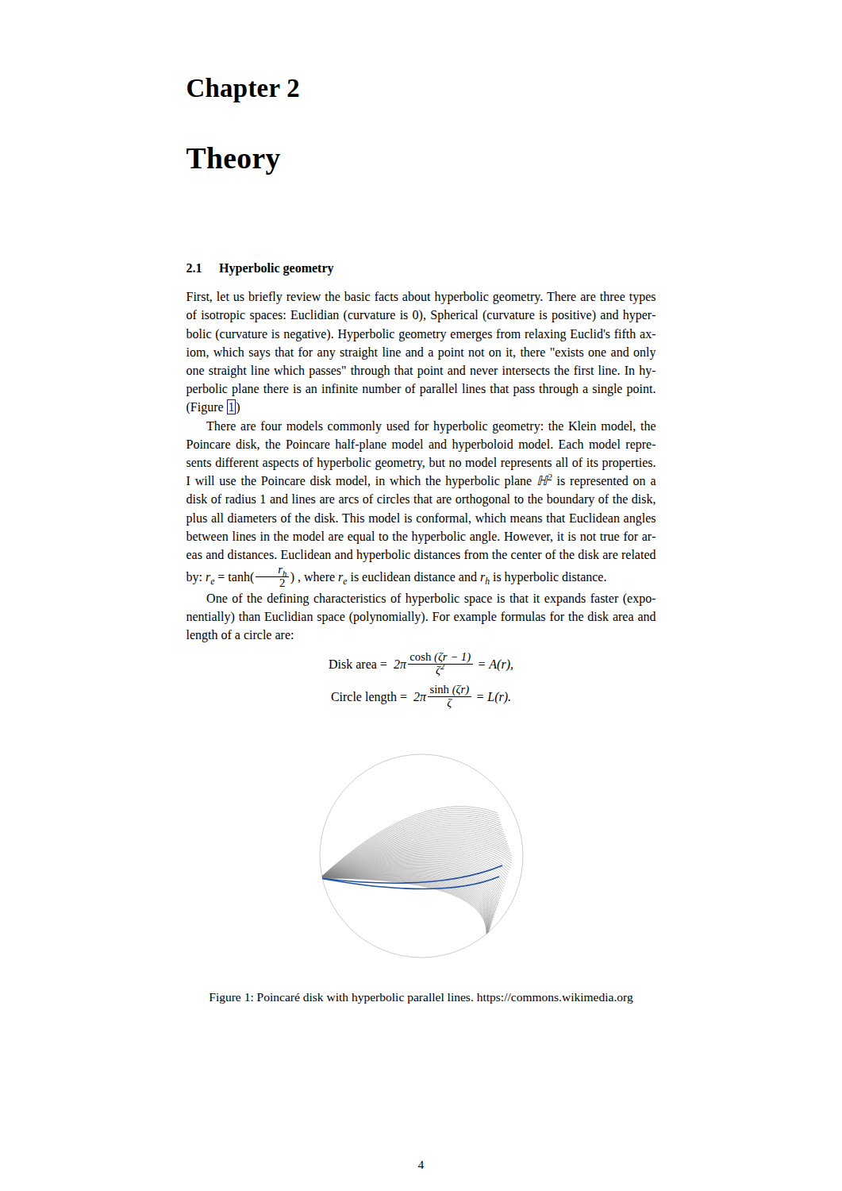Chapter 2
Theory
2.1 Hyperbolic geometry
First, let us briefly review the basic facts about hyperbolic geometry. There are three types of isotropic spaces: Euclidian (curvature is 0), Spherical (curvature is positive) and hyperbolic (curvature is negative). Hyperbolic geometry emerges from relaxing Euclid's fifth axiom, which says that for any straight line and a point not on it, there "exists one and only one straight line which passes" through that point and never intersects the first line. In hyperbolic plane there is an infinite number of parallel lines that pass through a single point. (Figure 1)
There are four models commonly used for hyperbolic geometry: the Klein model, the Poincare disk, the Poincare half-plane model and hyperboloid model. Each model represents different aspects of hyperbolic geometry, but no model represents all of its properties. I will use the Poincare disk model, in which the hyperbolic plane ℍ2 is represented on a disk of radius 1 and lines are arcs of circles that are orthogonal to the boundary of the disk, plus all diameters of the disk. This model is conformal, which means that Euclidean angles between lines in the model are equal to the hyperbolic angle. However, it is not true for areas and distances. Euclidean and hyperbolic distances from the center of the disk are related by: re = tanh(rh 2) , where re is euclidean distance and rh is hyperbolic distance.
One of the defining characteristics of hyperbolic space is that it expands faster (exponentially) than Euclidian space (polynomially). For example formulas for the disk area and length of a circle are:
Disk area = 2πcosh (ζr − 1) ζ2 = A(r),
Circle length = 2πsinh (ζr) ζ = L(r).
Figure 1: Poincaré disk with hyperbolic parallel lines. https://commons.wikimedia.org
4